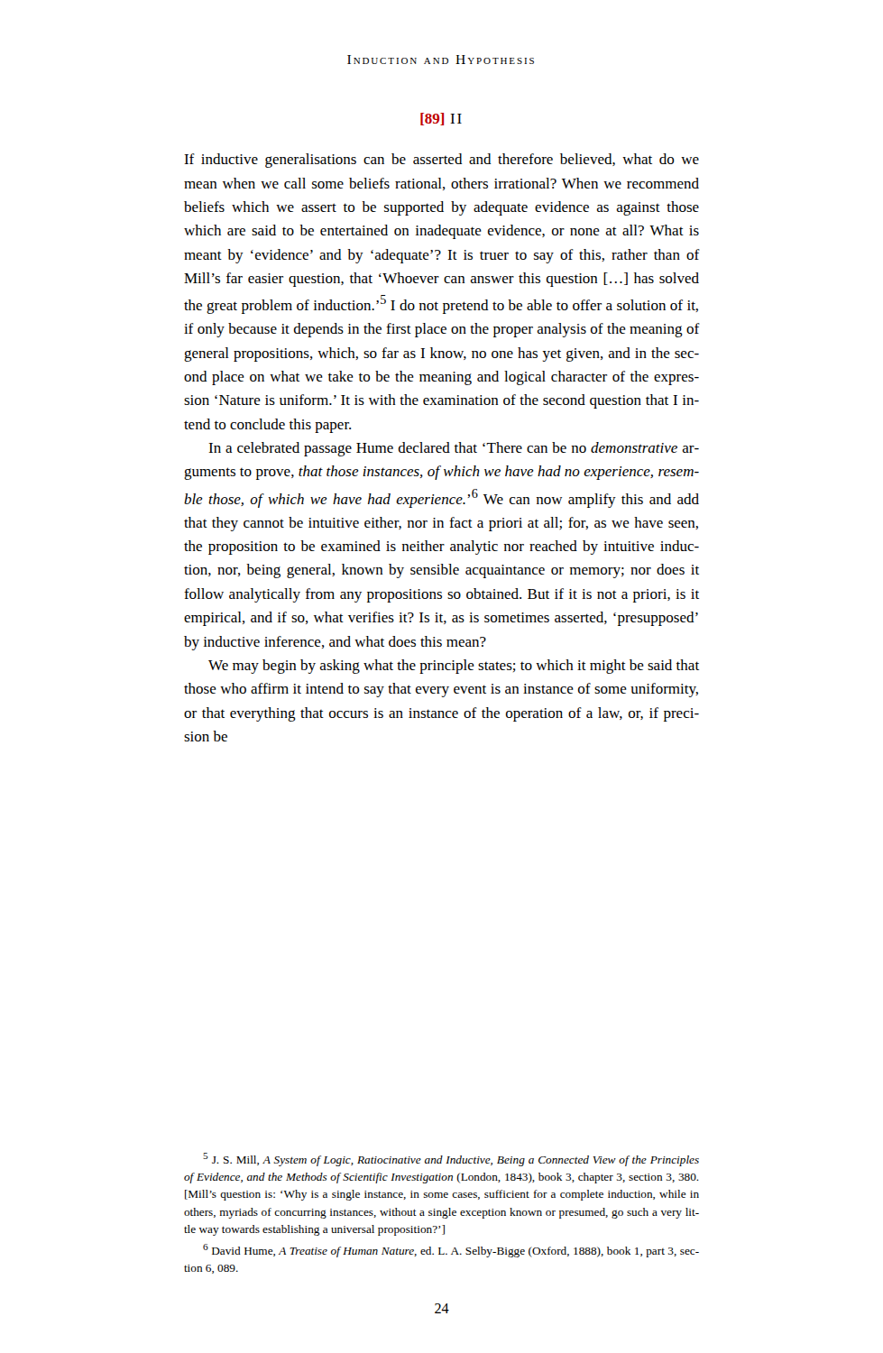Induction and Hypothesis
[89] II
If inductive generalisations can be asserted and therefore believed, what do we mean when we call some beliefs rational, others irrational? When we recommend beliefs which we assert to be supported by adequate evidence as against those which are said to be entertained on inadequate evidence, or none at all? What is meant by ‘evidence’ and by ‘adequate’? It is truer to say of this, rather than of Mill’s far easier question, that ‘Whoever can answer this question […] has solved the great problem of induction.’5 I do not pretend to be able to offer a solution of it, if only because it depends in the first place on the proper analysis of the meaning of general propositions, which, so far as I know, no one has yet given, and in the second place on what we take to be the meaning and logical character of the expression ‘Nature is uniform.’ It is with the examination of the second question that I intend to conclude this paper.
In a celebrated passage Hume declared that ‘There can be no demonstrative arguments to prove, that those instances, of which we have had no experience, resemble those, of which we have had experience.’6 We can now amplify this and add that they cannot be intuitive either, nor in fact a priori at all; for, as we have seen, the proposition to be examined is neither analytic nor reached by intuitive induction, nor, being general, known by sensible acquaintance or memory; nor does it follow analytically from any propositions so obtained. But if it is not a priori, is it empirical, and if so, what verifies it? Is it, as is sometimes asserted, ‘presupposed’ by inductive inference, and what does this mean?
We may begin by asking what the principle states; to which it might be said that those who affirm it intend to say that every event is an instance of some uniformity, or that everything that occurs is an instance of the operation of a law, or, if precision be
5 J. S. Mill, A System of Logic, Ratiocinative and Inductive, Being a Connected View of the Principles of Evidence, and the Methods of Scientific Investigation (London, 1843), book 3, chapter 3, section 3, 380. [Mill’s question is: ‘Why is a single instance, in some cases, sufficient for a complete induction, while in others, myriads of concurring instances, without a single exception known or presumed, go such a very little way towards establishing a universal proposition?’]
6 David Hume, A Treatise of Human Nature, ed. L. A. Selby-Bigge (Oxford, 1888), book 1, part 3, section 6, 089.
24